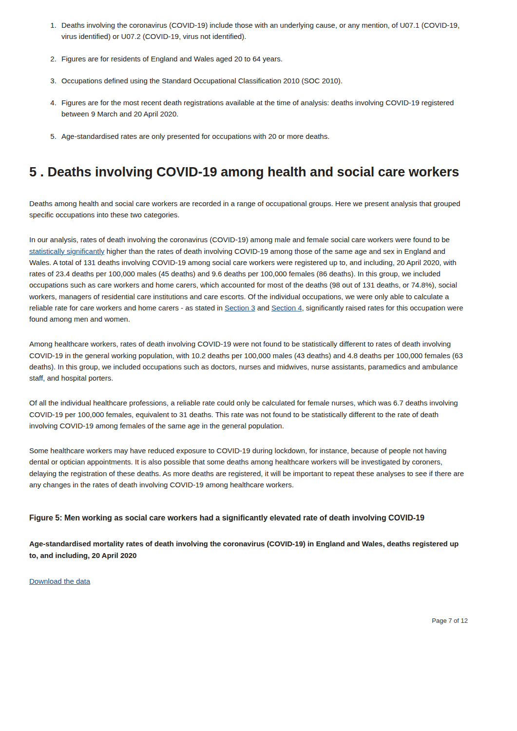Deaths involving the coronavirus (COVID-19) include those with an underlying cause, or any mention, of U07.1 (COVID-19, virus identified) or U07.2 (COVID-19, virus not identified).
Figures are for residents of England and Wales aged 20 to 64 years.
Occupations defined using the Standard Occupational Classification 2010 (SOC 2010).
Figures are for the most recent death registrations available at the time of analysis: deaths involving COVID-19 registered between 9 March and 20 April 2020.
Age-standardised rates are only presented for occupations with 20 or more deaths.
5 . Deaths involving COVID-19 among health and social care workers
Deaths among health and social care workers are recorded in a range of occupational groups. Here we present analysis that grouped specific occupations into these two categories.
In our analysis, rates of death involving the coronavirus (COVID-19) among male and female social care workers were found to be statistically significantly higher than the rates of death involving COVID-19 among those of the same age and sex in England and Wales. A total of 131 deaths involving COVID-19 among social care workers were registered up to, and including, 20 April 2020, with rates of 23.4 deaths per 100,000 males (45 deaths) and 9.6 deaths per 100,000 females (86 deaths). In this group, we included occupations such as care workers and home carers, which accounted for most of the deaths (98 out of 131 deaths, or 74.8%), social workers, managers of residential care institutions and care escorts. Of the individual occupations, we were only able to calculate a reliable rate for care workers and home carers - as stated in Section 3 and Section 4, significantly raised rates for this occupation were found among men and women.
Among healthcare workers, rates of death involving COVID-19 were not found to be statistically different to rates of death involving COVID-19 in the general working population, with 10.2 deaths per 100,000 males (43 deaths) and 4.8 deaths per 100,000 females (63 deaths). In this group, we included occupations such as doctors, nurses and midwives, nurse assistants, paramedics and ambulance staff, and hospital porters.
Of all the individual healthcare professions, a reliable rate could only be calculated for female nurses, which was 6.7 deaths involving COVID-19 per 100,000 females, equivalent to 31 deaths. This rate was not found to be statistically different to the rate of death involving COVID-19 among females of the same age in the general population.
Some healthcare workers may have reduced exposure to COVID-19 during lockdown, for instance, because of people not having dental or optician appointments. It is also possible that some deaths among healthcare workers will be investigated by coroners, delaying the registration of these deaths. As more deaths are registered, it will be important to repeat these analyses to see if there are any changes in the rates of death involving COVID-19 among healthcare workers.
Figure 5: Men working as social care workers had a significantly elevated rate of death involving COVID-19
Age-standardised mortality rates of death involving the coronavirus (COVID-19) in England and Wales, deaths registered up to, and including, 20 April 2020
Download the data
Page 7 of 12